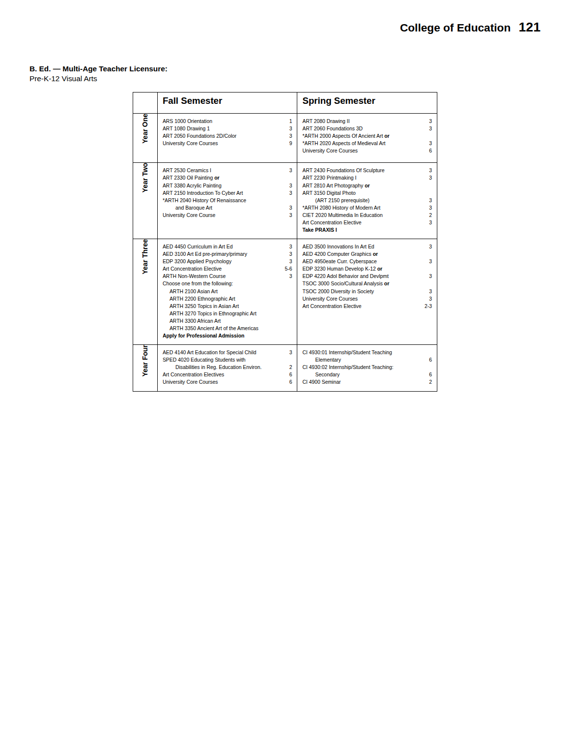College of Education 121
B. Ed. — Multi-Age Teacher Licensure:
Pre-K-12 Visual Arts
| | Fall Semester | Spring Semester |
| --- | --- | --- |
| Year One | / ARS 1000 Orientation / 1 / / ART 1080 Drawing 1 / 3 / / ART 2050 Foundations 2D/Color / 3 / / University Core Courses / 9 / | / ART 2080 Drawing II / 3 / / ART 2060 Foundations 3D / 3 / / *ARTH 2000 Aspects Of Ancient Art or / / / *ARTH 2020 Aspects of Medieval Art / 3 / / University Core Courses / 6 / |
| Year Two | / ART 2530 Ceramics I / 3 / / ART 2330 Oil Painting or / / / ART 3380 Acrylic Painting / 3 / / ART 2150 Introduction To Cyber Art / 3 / / *ARTH 2040 History Of Renaissance / / / and Baroque Art / 3 / / University Core Course / 3 / | / ART 2430 Foundations Of Sculpture / 3 / / ART 2230 Printmaking I / 3 / / ART 2810 Art Photography or / / / ART 3150 Digital Photo / / / (ART 2150 prerequisite) / 3 / / *ARTH 2080 History of Modern Art / 3 / / CIET 2020 Multimedia In Education / 2 / / Art Concentration Elective / 3 / / Take PRAXIS I / / |
| Year Three | / AED 4450 Curriculum in Art Ed / 3 / / AED 3100 Art Ed pre-primary/primary / 3 / / EDP 3200 Applied Psychology / 3 / / Art Concentration Elective / 5-6 / / ARTH Non-Western Course / 3 / / Choose one from the following: / / / ARTH 2100 Asian Art / / / ARTH 2200 Ethnographic Art / / / ARTH 3250 Topics in Asian Art / / / ARTH 3270 Topics in Ethnographic Art / / / ARTH 3300 African Art / / / ARTH 3350 Ancient Art of the Americas / / / Apply for Professional Admission / / | / AED 3500 Innovations In Art Ed / 3 / / AED 4200 Computer Graphics or / / / AED 4950eate Curr. Cyberspace / 3 / / EDP 3230 Human Develop K-12 or / / / EDP 4220 Adol Behavior and Devlpmt / 3 / / TSOC 3000 Socio/Cultural Analysis or / / / TSOC 2000 Diversity in Society / 3 / / University Core Courses / 3 / / Art Concentration Elective / 2-3 / |
| Year Four | / AED 4140 Art Education for Special Child / 3 / / SPED 4020 Educating Students with / / / Disabilities in Reg. Education Environ. / 2 / / Art Concentration Electives / 6 / / University Core Courses / 6 / | / CI 4930:01 Internship/Student Teaching / / / Elementary / 6 / / CI 4930:02 Internship/Student Teaching: / / / Secondary / 6 / / CI 4900 Seminar / 2 / |